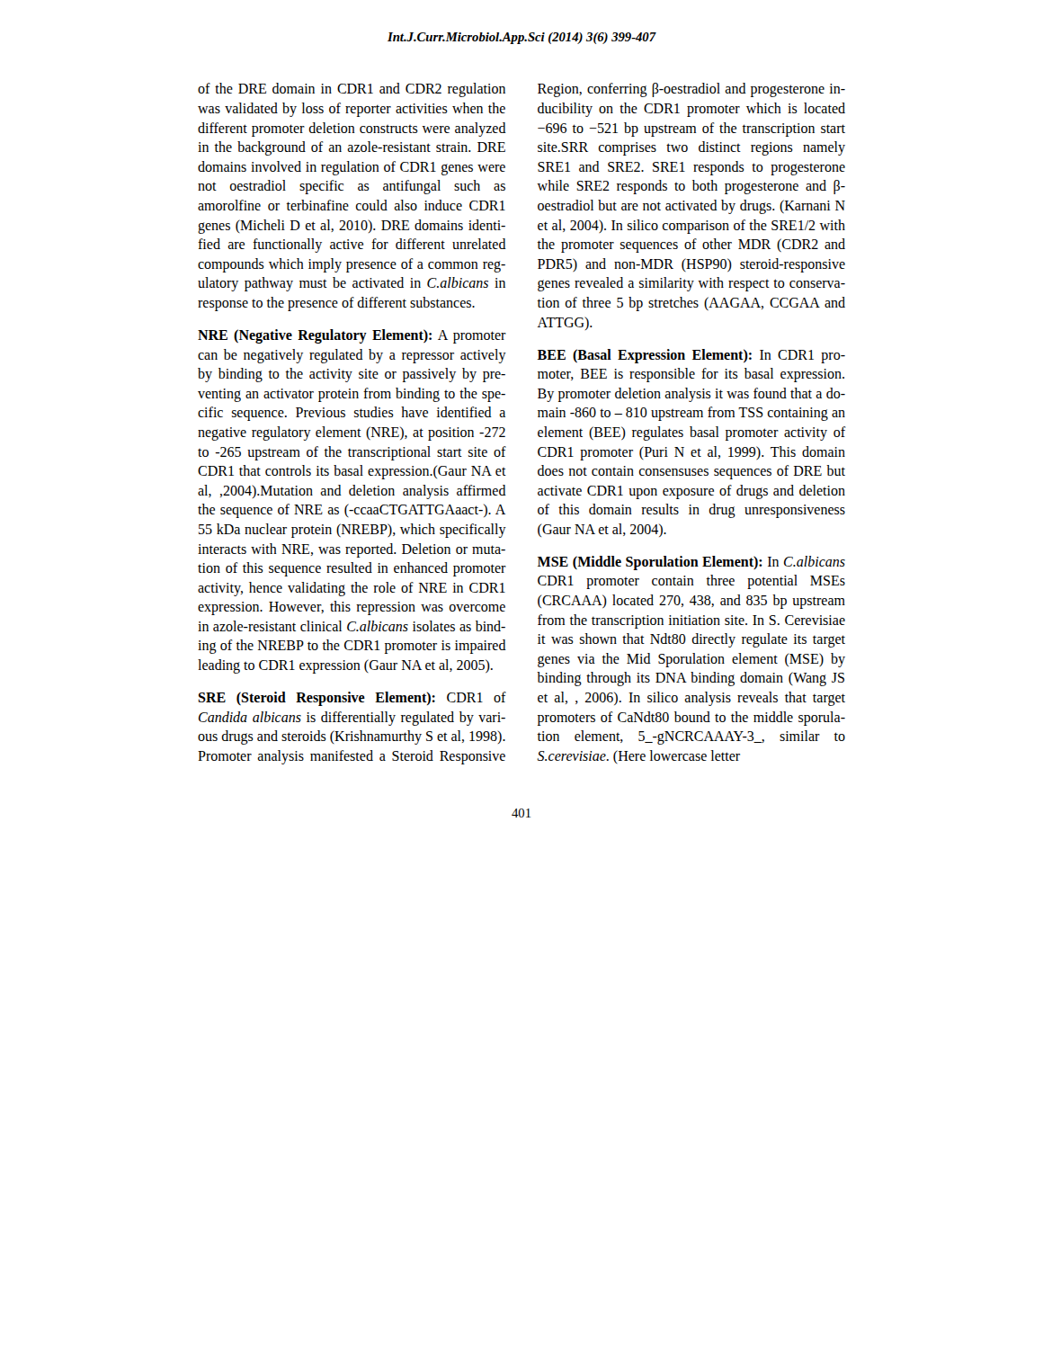Int.J.Curr.Microbiol.App.Sci (2014) 3(6) 399-407
of the DRE domain in CDR1 and CDR2 regulation was validated by loss of reporter activities when the different promoter deletion constructs were analyzed in the background of an azole-resistant strain. DRE domains involved in regulation of CDR1 genes were not oestradiol specific as antifungal such as amorolfine or terbinafine could also induce CDR1 genes (Micheli D et al, 2010). DRE domains identified are functionally active for different unrelated compounds which imply presence of a common regulatory pathway must be activated in C.albicans in response to the presence of different substances.
NRE (Negative Regulatory Element): A promoter can be negatively regulated by a repressor actively by binding to the activity site or passively by preventing an activator protein from binding to the specific sequence. Previous studies have identified a negative regulatory element (NRE), at position -272 to -265 upstream of the transcriptional start site of CDR1 that controls its basal expression.(Gaur NA et al, ,2004).Mutation and deletion analysis affirmed the sequence of NRE as (-ccaaCTGATTGAaact-). A 55 kDa nuclear protein (NREBP), which specifically interacts with NRE, was reported. Deletion or mutation of this sequence resulted in enhanced promoter activity, hence validating the role of NRE in CDR1 expression. However, this repression was overcome in azole-resistant clinical C.albicans isolates as binding of the NREBP to the CDR1 promoter is impaired leading to CDR1 expression (Gaur NA et al, 2005).
SRE (Steroid Responsive Element): CDR1 of Candida albicans is differentially regulated by various drugs and steroids (Krishnamurthy S et al, 1998). Promoter analysis manifested a Steroid Responsive Region, conferring β-oestradiol and progesterone inducibility on the CDR1 promoter which is located −696 to −521 bp upstream of the transcription start site.SRR comprises two distinct regions namely SRE1 and SRE2. SRE1 responds to progesterone while SRE2 responds to both progesterone and β-oestradiol but are not activated by drugs. (Karnani N et al, 2004). In silico comparison of the SRE1/2 with the promoter sequences of other MDR (CDR2 and PDR5) and non-MDR (HSP90) steroid-responsive genes revealed a similarity with respect to conservation of three 5 bp stretches (AAGAA, CCGAA and ATTGG).
BEE (Basal Expression Element): In CDR1 promoter, BEE is responsible for its basal expression. By promoter deletion analysis it was found that a domain -860 to – 810 upstream from TSS containing an element (BEE) regulates basal promoter activity of CDR1 promoter (Puri N et al, 1999). This domain does not contain consensuses sequences of DRE but activate CDR1 upon exposure of drugs and deletion of this domain results in drug unresponsiveness (Gaur NA et al, 2004).
MSE (Middle Sporulation Element): In C.albicans CDR1 promoter contain three potential MSEs (CRCAAA) located 270, 438, and 835 bp upstream from the transcription initiation site. In S. Cerevisiae it was shown that Ndt80 directly regulate its target genes via the Mid Sporulation element (MSE) by binding through its DNA binding domain (Wang JS et al, , 2006). In silico analysis reveals that target promoters of CaNdt80 bound to the middle sporulation element, 5_-gNCRCAAAY-3_, similar to S.cerevisiae. (Here lowercase letter
401